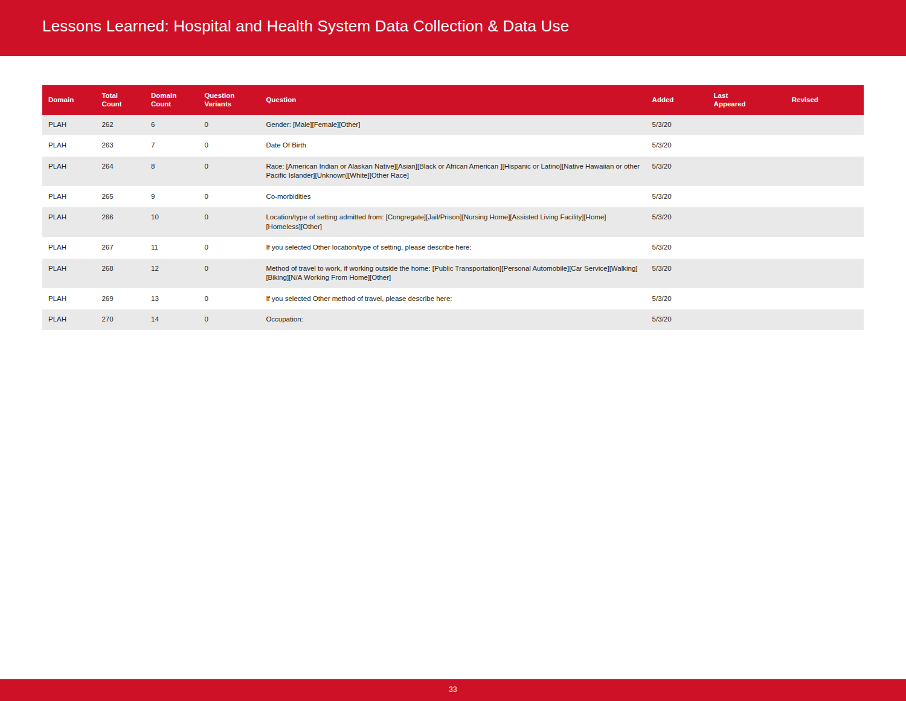Lessons Learned: Hospital and Health System Data Collection & Data Use
| Domain | Total Count | Domain Count | Question Variants | Question | Added | Last Appeared | Revised |
| --- | --- | --- | --- | --- | --- | --- | --- |
| PLAH | 262 | 6 | 0 | Gender: [Male][Female][Other] | 5/3/20 | | |
| PLAH | 263 | 7 | 0 | Date Of Birth | 5/3/20 | | |
| PLAH | 264 | 8 | 0 | Race: [American Indian or Alaskan Native][Asian][Black or African American ][Hispanic or Latino][Native Hawaiian or other Pacific Islander][Unknown][White][Other Race] | 5/3/20 | | |
| PLAH | 265 | 9 | 0 | Co-morbidities | 5/3/20 | | |
| PLAH | 266 | 10 | 0 | Location/type of setting admitted from: [Congregate][Jail/Prison][Nursing Home][Assisted Living Facility][Home][Homeless][Other] | 5/3/20 | | |
| PLAH | 267 | 11 | 0 | If you selected Other location/type of setting, please describe here: | 5/3/20 | | |
| PLAH | 268 | 12 | 0 | Method of travel to work, if working outside the home: [Public Transportation][Personal Automobile][Car Service][Walking][Biking][N/A Working From Home][Other] | 5/3/20 | | |
| PLAH | 269 | 13 | 0 | If you selected Other method of travel, please describe here: | 5/3/20 | | |
| PLAH | 270 | 14 | 0 | Occupation: | 5/3/20 | | |
33